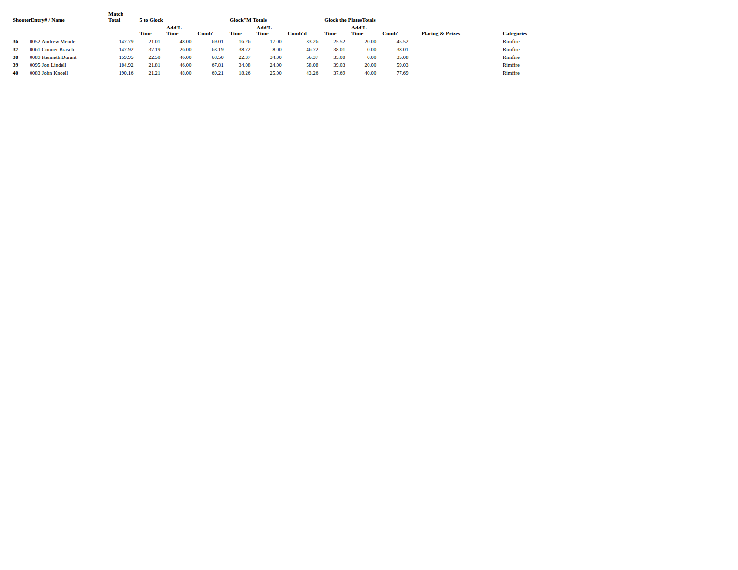| ShooterEntry# / Name | Match Total | 5 to Glock | Glock"M Totals | Glock the PlatesTotals | | |
| --- | --- | --- | --- | --- | --- | --- |
| | | | Time | Add'L Time | Comb' | Time | Add'L Time | Comb'd | Time | Add'L Time | Comb' | Placing & Prizes | Categories |
| 36 | 0052 Andrew Mende | 147.79 | 21.01 | 48.00 | 69.01 | 16.26 | 17.00 | 33.26 | 25.52 | 20.00 | 45.52 | | Rimfire |
| 37 | 0061 Conner Brasch | 147.92 | 37.19 | 26.00 | 63.19 | 38.72 | 8.00 | 46.72 | 38.01 | 0.00 | 38.01 | | Rimfire |
| 38 | 0089 Kenneth Durant | 159.95 | 22.50 | 46.00 | 68.50 | 22.37 | 34.00 | 56.37 | 35.08 | 0.00 | 35.08 | | Rimfire |
| 39 | 0095 Jon Lindell | 184.92 | 21.81 | 46.00 | 67.81 | 34.08 | 24.00 | 58.08 | 39.03 | 20.00 | 59.03 | | Rimfire |
| 40 | 0083 John Knoell | 190.16 | 21.21 | 48.00 | 69.21 | 18.26 | 25.00 | 43.26 | 37.69 | 40.00 | 77.69 | | Rimfire |